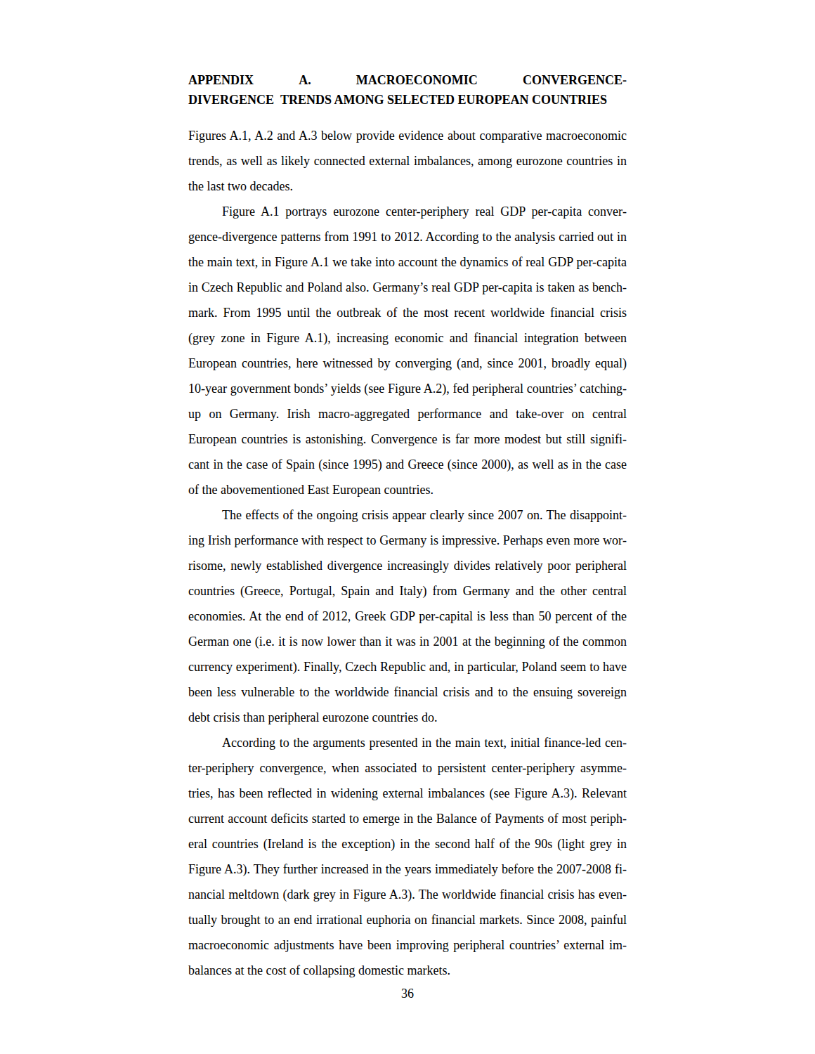Appendix A. Macroeconomic Convergence-Divergence Trends Among Selected European Countries
Figures A.1, A.2 and A.3 below provide evidence about comparative macroeconomic trends, as well as likely connected external imbalances, among eurozone countries in the last two decades.
Figure A.1 portrays eurozone center-periphery real GDP per-capita convergence-divergence patterns from 1991 to 2012. According to the analysis carried out in the main text, in Figure A.1 we take into account the dynamics of real GDP per-capita in Czech Republic and Poland also. Germany’s real GDP per-capita is taken as benchmark. From 1995 until the outbreak of the most recent worldwide financial crisis (grey zone in Figure A.1), increasing economic and financial integration between European countries, here witnessed by converging (and, since 2001, broadly equal) 10-year government bonds’ yields (see Figure A.2), fed peripheral countries’ catching-up on Germany. Irish macro-aggregated performance and take-over on central European countries is astonishing. Convergence is far more modest but still significant in the case of Spain (since 1995) and Greece (since 2000), as well as in the case of the abovementioned East European countries.
The effects of the ongoing crisis appear clearly since 2007 on. The disappointing Irish performance with respect to Germany is impressive. Perhaps even more worrisome, newly established divergence increasingly divides relatively poor peripheral countries (Greece, Portugal, Spain and Italy) from Germany and the other central economies. At the end of 2012, Greek GDP per-capital is less than 50 percent of the German one (i.e. it is now lower than it was in 2001 at the beginning of the common currency experiment). Finally, Czech Republic and, in particular, Poland seem to have been less vulnerable to the worldwide financial crisis and to the ensuing sovereign debt crisis than peripheral eurozone countries do.
According to the arguments presented in the main text, initial finance-led center-periphery convergence, when associated to persistent center-periphery asymmetries, has been reflected in widening external imbalances (see Figure A.3). Relevant current account deficits started to emerge in the Balance of Payments of most peripheral countries (Ireland is the exception) in the second half of the 90s (light grey in Figure A.3). They further increased in the years immediately before the 2007-2008 financial meltdown (dark grey in Figure A.3). The worldwide financial crisis has eventually brought to an end irrational euphoria on financial markets. Since 2008, painful macroeconomic adjustments have been improving peripheral countries’ external imbalances at the cost of collapsing domestic markets.
36